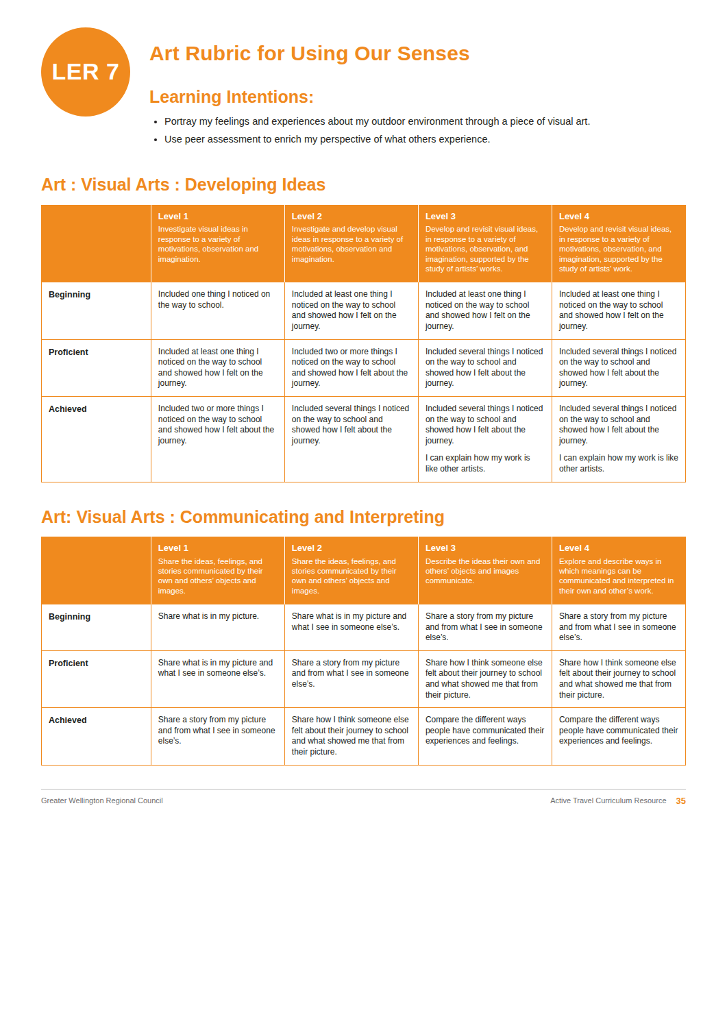LER 7
Art Rubric for Using Our Senses
Learning Intentions:
Portray my feelings and experiences about my outdoor environment through a piece of visual art.
Use peer assessment to enrich my perspective of what others experience.
Art : Visual Arts : Developing Ideas
| | Level 1 Investigate visual ideas in response to a variety of motivations, observation and imagination. | Level 2 Investigate and develop visual ideas in response to a variety of motivations, observation and imagination. | Level 3 Develop and revisit visual ideas, in response to a variety of motivations, observation, and imagination, supported by the study of artists’ works. | Level 4 Develop and revisit visual ideas, in response to a variety of motivations, observation, and imagination, supported by the study of artists’ work. |
| --- | --- | --- | --- | --- |
| Beginning | Included one thing I noticed on the way to school. | Included at least one thing I noticed on the way to school and showed how I felt on the journey. | Included at least one thing I noticed on the way to school and showed how I felt on the journey. | Included at least one thing I noticed on the way to school and showed how I felt on the journey. |
| Proficient | Included at least one thing I noticed on the way to school and showed how I felt on the journey. | Included two or more things I noticed on the way to school and showed how I felt about the journey. | Included several things I noticed on the way to school and showed how I felt about the journey. | Included several things I noticed on the way to school and showed how I felt about the journey. |
| Achieved | Included two or more things I noticed on the way to school and showed how I felt about the journey. | Included several things I noticed on the way to school and showed how I felt about the journey. | Included several things I noticed on the way to school and showed how I felt about the journey. I can explain how my work is like other artists. | Included several things I noticed on the way to school and showed how I felt about the journey. I can explain how my work is like other artists. |
Art: Visual Arts : Communicating and Interpreting
| | Level 1 Share the ideas, feelings, and stories communicated by their own and others’ objects and images. | Level 2 Share the ideas, feelings, and stories communicated by their own and others’ objects and images. | Level 3 Describe the ideas their own and others’ objects and images communicate. | Level 4 Explore and describe ways in which meanings can be communicated and interpreted in their own and other’s work. |
| --- | --- | --- | --- | --- |
| Beginning | Share what is in my picture. | Share what is in my picture and what I see in someone else’s. | Share a story from my picture and from what I see in someone else’s. | Share a story from my picture and from what I see in someone else’s. |
| Proficient | Share what is in my picture and what I see in someone else’s. | Share a story from my picture and from what I see in someone else’s. | Share how I think someone else felt about their journey to school and what showed me that from their picture. | Share how I think someone else felt about their journey to school and what showed me that from their picture. |
| Achieved | Share a story from my picture and from what I see in someone else’s. | Share how I think someone else felt about their journey to school and what showed me that from their picture. | Compare the different ways people have communicated their experiences and feelings. | Compare the different ways people have communicated their experiences and feelings. |
Greater Wellington Regional Council
Active Travel Curriculum Resource 35